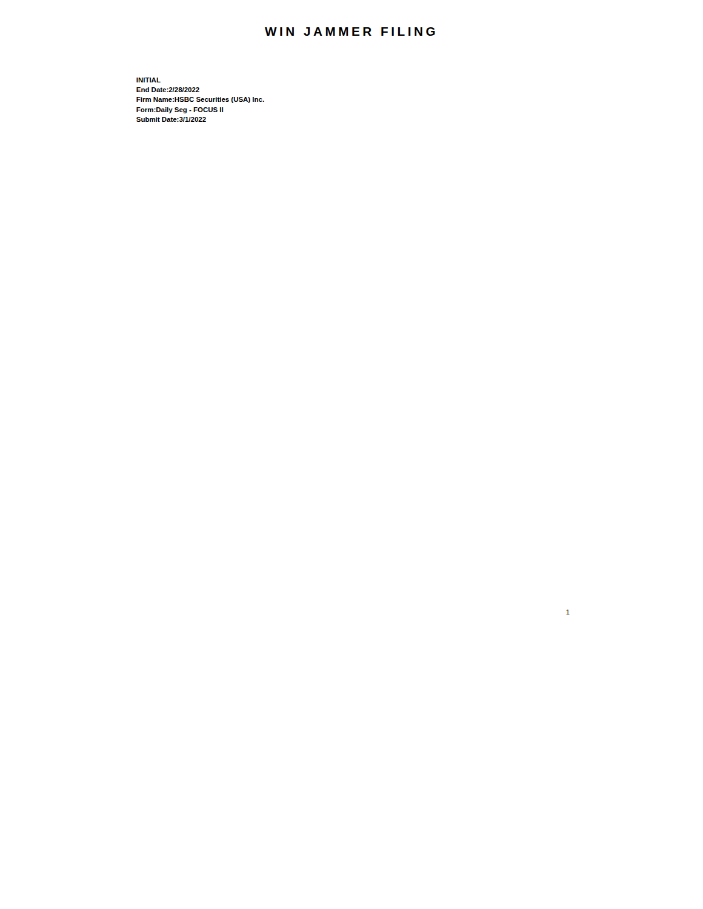WIN JAMMER FILING
INITIAL
End Date:2/28/2022
Firm Name:HSBC Securities (USA) Inc.
Form:Daily Seg - FOCUS II
Submit Date:3/1/2022
1